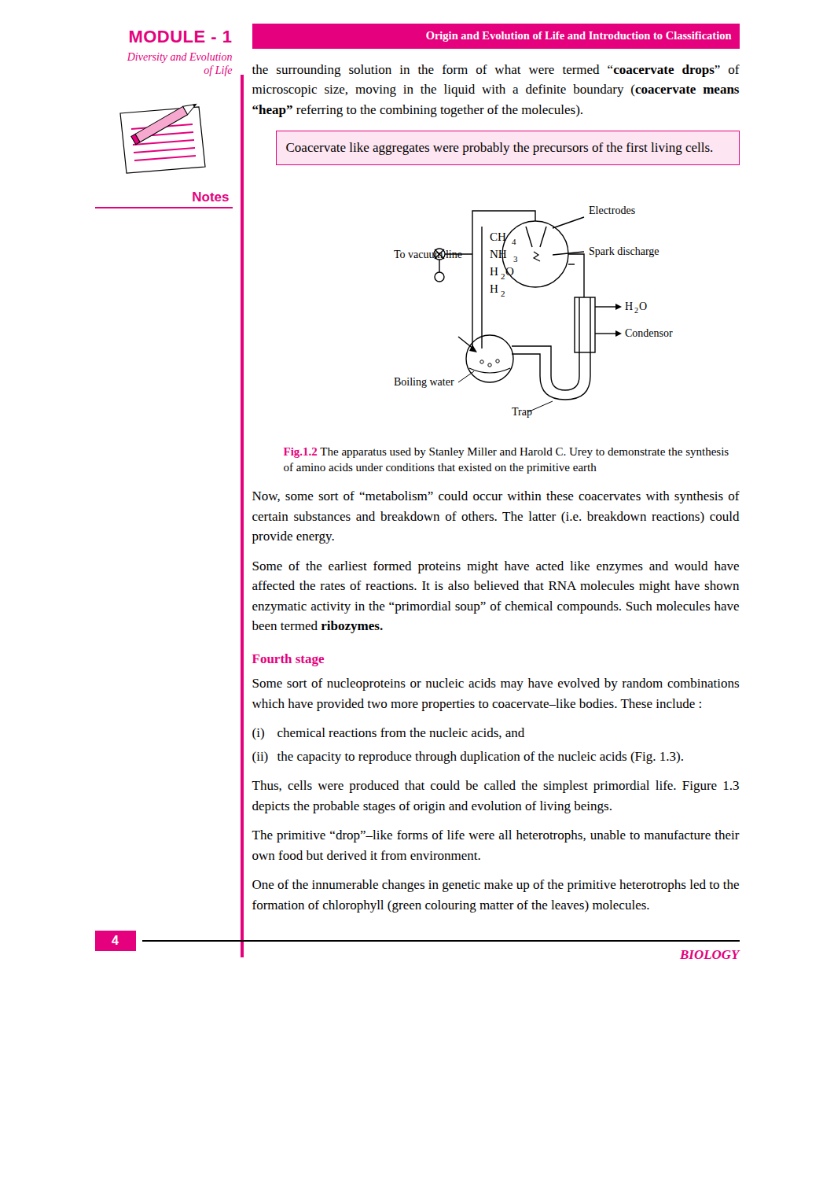MODULE - 1
Diversity and Evolution
of Life
Notes
Origin and Evolution of Life and Introduction to Classification
the surrounding solution in the form of what were termed “coacervate drops” of microscopic size, moving in the liquid with a definite boundary (coacervate means “heap” referring to the combining together of the molecules).
Coacervate like aggregates were probably the precursors of the first living cells.
CH4 NH3 H2O H2 Electrodes Spark discharge H2O Condensor To vacuum line Boiling water Trap
Fig.1.2 The apparatus used by Stanley Miller and Harold C. Urey to demonstrate the synthesis of amino acids under conditions that existed on the primitive earth
Now, some sort of “metabolism” could occur within these coacervates with synthesis of certain substances and breakdown of others. The latter (i.e. breakdown reactions) could provide energy.
Some of the earliest formed proteins might have acted like enzymes and would have affected the rates of reactions. It is also believed that RNA molecules might have shown enzymatic activity in the “primordial soup” of chemical compounds. Such molecules have been termed ribozymes.
Fourth stage
Some sort of nucleoproteins or nucleic acids may have evolved by random combinations which have provided two more properties to coacervate–like bodies. These include :
(i) chemical reactions from the nucleic acids, and
(ii) the capacity to reproduce through duplication of the nucleic acids (Fig. 1.3).
Thus, cells were produced that could be called the simplest primordial life. Figure 1.3 depicts the probable stages of origin and evolution of living beings.
The primitive “drop”–like forms of life were all heterotrophs, unable to manufacture their own food but derived it from environment.
One of the innumerable changes in genetic make up of the primitive heterotrophs led to the formation of chlorophyll (green colouring matter of the leaves) molecules.
4
BIOLOGY